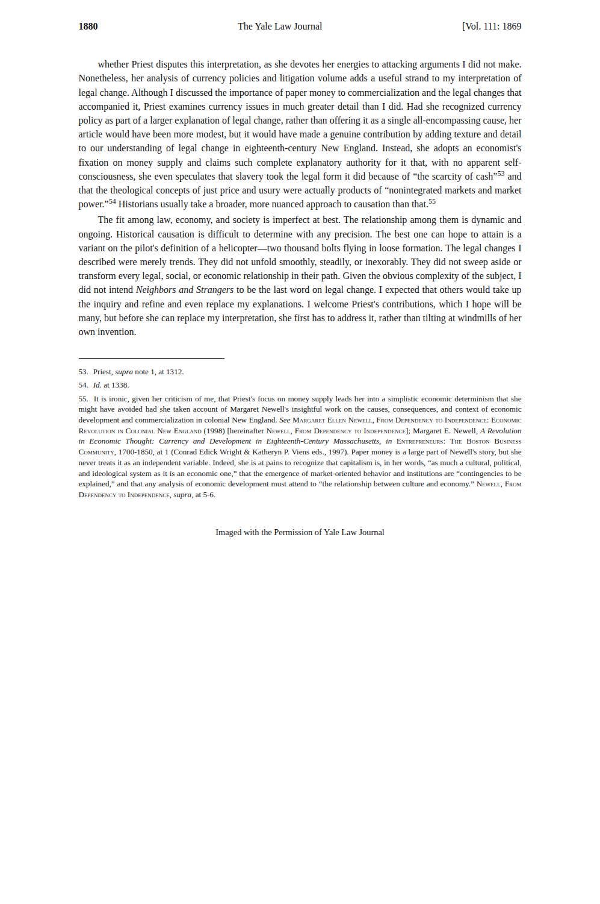1880 The Yale Law Journal [Vol. 111: 1869
whether Priest disputes this interpretation, as she devotes her energies to attacking arguments I did not make. Nonetheless, her analysis of currency policies and litigation volume adds a useful strand to my interpretation of legal change. Although I discussed the importance of paper money to commercialization and the legal changes that accompanied it, Priest examines currency issues in much greater detail than I did. Had she recognized currency policy as part of a larger explanation of legal change, rather than offering it as a single all-encompassing cause, her article would have been more modest, but it would have made a genuine contribution by adding texture and detail to our understanding of legal change in eighteenth-century New England. Instead, she adopts an economist's fixation on money supply and claims such complete explanatory authority for it that, with no apparent self-consciousness, she even speculates that slavery took the legal form it did because of “the scarcity of cash”53 and that the theological concepts of just price and usury were actually products of “nonintegrated markets and market power.”54 Historians usually take a broader, more nuanced approach to causation than that.55
The fit among law, economy, and society is imperfect at best. The relationship among them is dynamic and ongoing. Historical causation is difficult to determine with any precision. The best one can hope to attain is a variant on the pilot's definition of a helicopter—two thousand bolts flying in loose formation. The legal changes I described were merely trends. They did not unfold smoothly, steadily, or inexorably. They did not sweep aside or transform every legal, social, or economic relationship in their path. Given the obvious complexity of the subject, I did not intend Neighbors and Strangers to be the last word on legal change. I expected that others would take up the inquiry and refine and even replace my explanations. I welcome Priest's contributions, which I hope will be many, but before she can replace my interpretation, she first has to address it, rather than tilting at windmills of her own invention.
53. Priest, supra note 1, at 1312.
54. Id. at 1338.
55. It is ironic, given her criticism of me, that Priest's focus on money supply leads her into a simplistic economic determinism that she might have avoided had she taken account of Margaret Newell's insightful work on the causes, consequences, and context of economic development and commercialization in colonial New England. See Margaret Ellen Newell, From Dependency to Independence: Economic Revolution in Colonial New England (1998) [hereinafter Newell, From Dependency to Independence]; Margaret E. Newell, A Revolution in Economic Thought: Currency and Development in Eighteenth-Century Massachusetts, in Entrepreneurs: The Boston Business Community, 1700-1850, at 1 (Conrad Edick Wright & Katheryn P. Viens eds., 1997). Paper money is a large part of Newell's story, but she never treats it as an independent variable. Indeed, she is at pains to recognize that capitalism is, in her words, “as much a cultural, political, and ideological system as it is an economic one,” that the emergence of market-oriented behavior and institutions are “contingencies to be explained,” and that any analysis of economic development must attend to “the relationship between culture and economy.” Newell, From Dependency to Independence, supra, at 5-6.
Imaged with the Permission of Yale Law Journal